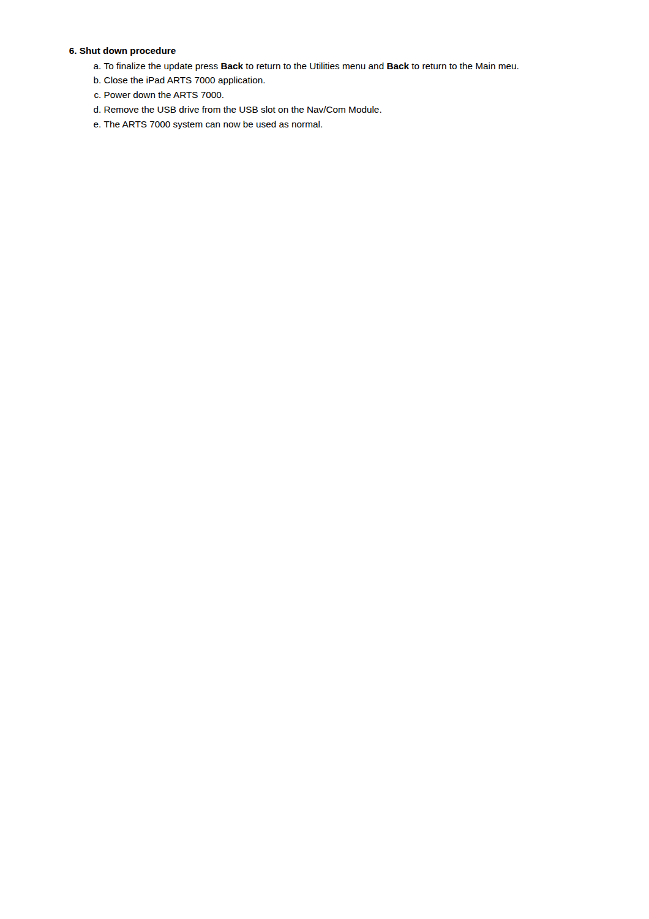Shut down procedure
To finalize the update press Back to return to the Utilities menu and Back to return to the Main meu.
Close the iPad ARTS 7000 application.
Power down the ARTS 7000.
Remove the USB drive from the USB slot on the Nav/Com Module.
The ARTS 7000 system can now be used as normal.